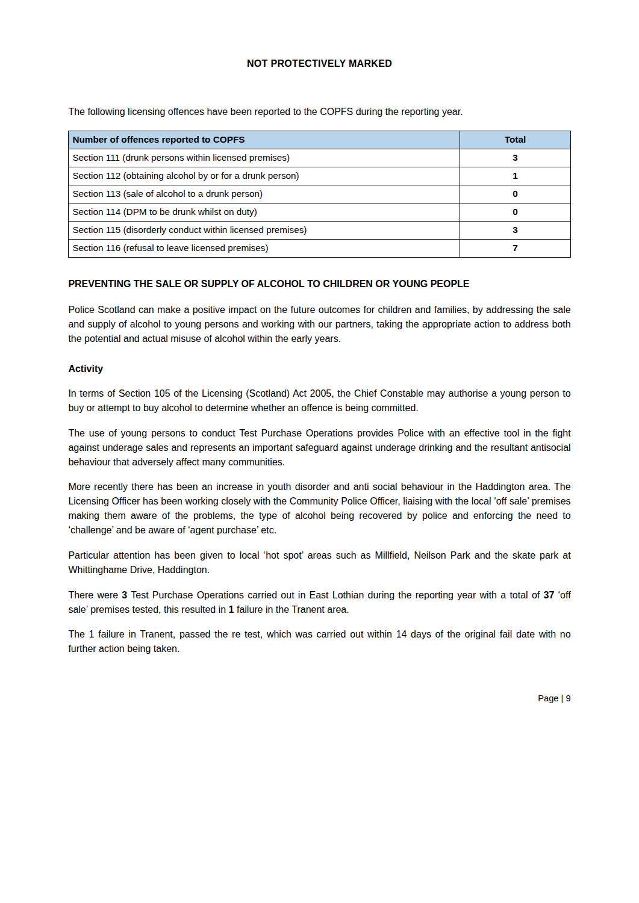NOT PROTECTIVELY MARKED
The following licensing offences have been reported to the COPFS during the reporting year.
| Number of offences reported to COPFS | Total |
| --- | --- |
| Section 111 (drunk persons within licensed premises) | 3 |
| Section 112 (obtaining alcohol by or for a drunk person) | 1 |
| Section 113 (sale of alcohol to a drunk person) | 0 |
| Section 114 (DPM to be drunk whilst on duty) | 0 |
| Section 115 (disorderly conduct within licensed premises) | 3 |
| Section 116 (refusal to leave licensed premises) | 7 |
Preventing the sale or supply of alcohol to children or young people
Police Scotland can make a positive impact on the future outcomes for children and families, by addressing the sale and supply of alcohol to young persons and working with our partners, taking the appropriate action to address both the potential and actual misuse of alcohol within the early years.
Activity
In terms of Section 105 of the Licensing (Scotland) Act 2005, the Chief Constable may authorise a young person to buy or attempt to buy alcohol to determine whether an offence is being committed.
The use of young persons to conduct Test Purchase Operations provides Police with an effective tool in the fight against underage sales and represents an important safeguard against underage drinking and the resultant antisocial behaviour that adversely affect many communities.
More recently there has been an increase in youth disorder and anti social behaviour in the Haddington area. The Licensing Officer has been working closely with the Community Police Officer, liaising with the local ‘off sale’ premises making them aware of the problems, the type of alcohol being recovered by police and enforcing the need to ‘challenge’ and be aware of ‘agent purchase’ etc.
Particular attention has been given to local ‘hot spot’ areas such as Millfield, Neilson Park and the skate park at Whittinghame Drive, Haddington.
There were 3 Test Purchase Operations carried out in East Lothian during the reporting year with a total of 37 ‘off sale’ premises tested, this resulted in 1 failure in the Tranent area.
The 1 failure in Tranent, passed the re test, which was carried out within 14 days of the original fail date with no further action being taken.
Page | 9